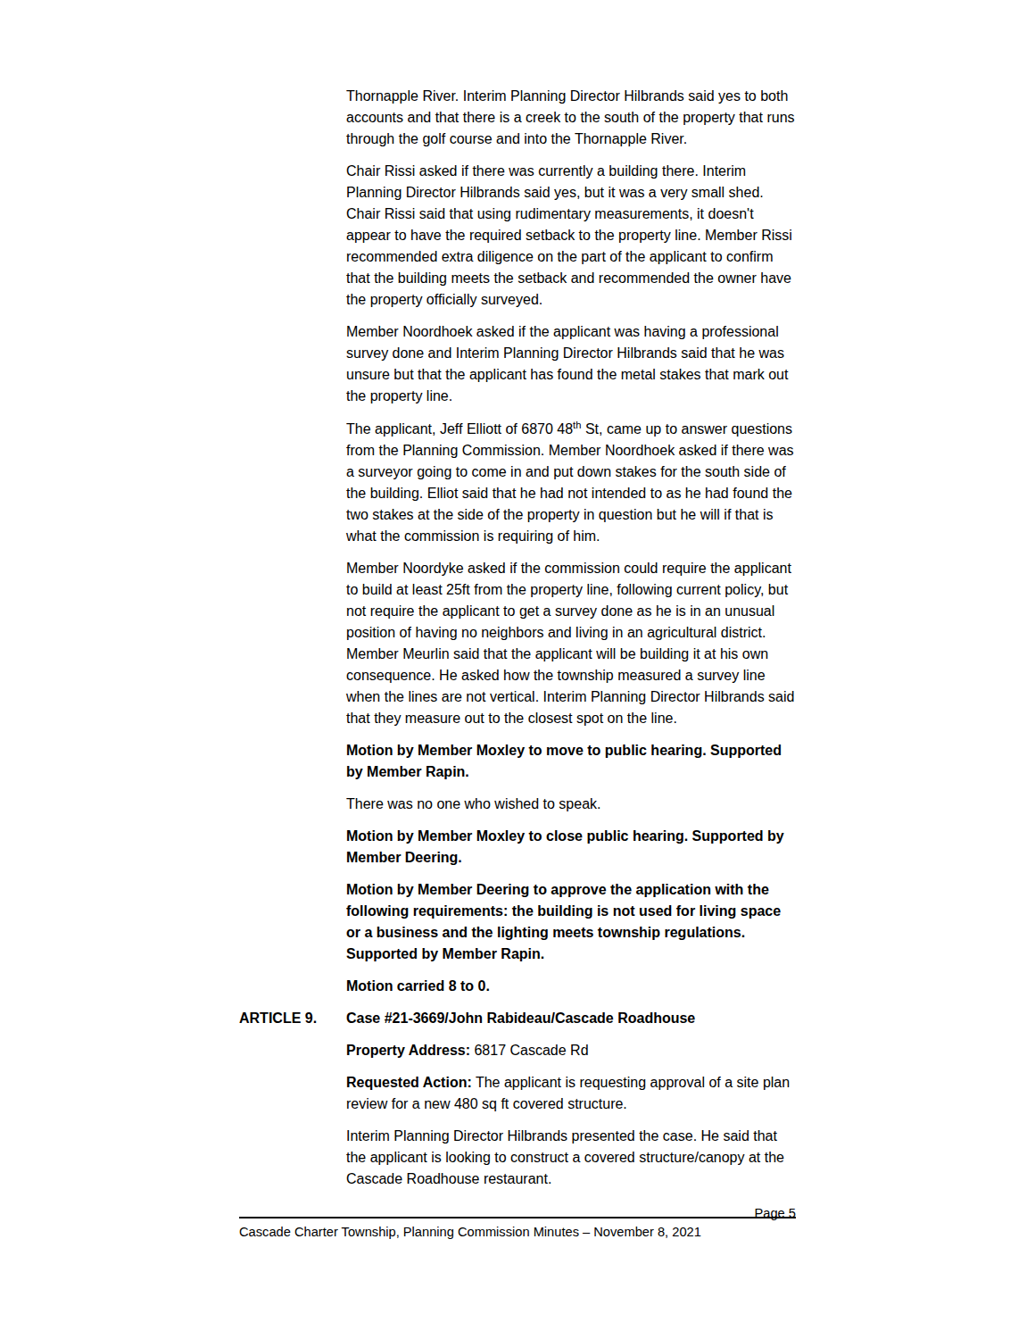Thornapple River. Interim Planning Director Hilbrands said yes to both accounts and that there is a creek to the south of the property that runs through the golf course and into the Thornapple River.
Chair Rissi asked if there was currently a building there. Interim Planning Director Hilbrands said yes, but it was a very small shed. Chair Rissi said that using rudimentary measurements, it doesn't appear to have the required setback to the property line. Member Rissi recommended extra diligence on the part of the applicant to confirm that the building meets the setback and recommended the owner have the property officially surveyed.
Member Noordhoek asked if the applicant was having a professional survey done and Interim Planning Director Hilbrands said that he was unsure but that the applicant has found the metal stakes that mark out the property line.
The applicant, Jeff Elliott of 6870 48th St, came up to answer questions from the Planning Commission. Member Noordhoek asked if there was a surveyor going to come in and put down stakes for the south side of the building. Elliot said that he had not intended to as he had found the two stakes at the side of the property in question but he will if that is what the commission is requiring of him.
Member Noordyke asked if the commission could require the applicant to build at least 25ft from the property line, following current policy, but not require the applicant to get a survey done as he is in an unusual position of having no neighbors and living in an agricultural district. Member Meurlin said that the applicant will be building it at his own consequence. He asked how the township measured a survey line when the lines are not vertical. Interim Planning Director Hilbrands said that they measure out to the closest spot on the line.
Motion by Member Moxley to move to public hearing. Supported by Member Rapin.
There was no one who wished to speak.
Motion by Member Moxley to close public hearing. Supported by Member Deering.
Motion by Member Deering to approve the application with the following requirements: the building is not used for living space or a business and the lighting meets township regulations. Supported by Member Rapin.
Motion carried 8 to 0.
ARTICLE 9.
Case #21-3669/John Rabideau/Cascade Roadhouse
Property Address: 6817 Cascade Rd
Requested Action: The applicant is requesting approval of a site plan review for a new 480 sq ft covered structure.
Interim Planning Director Hilbrands presented the case. He said that the applicant is looking to construct a covered structure/canopy at the Cascade Roadhouse restaurant.
Page 5
Cascade Charter Township, Planning Commission Minutes – November 8, 2021